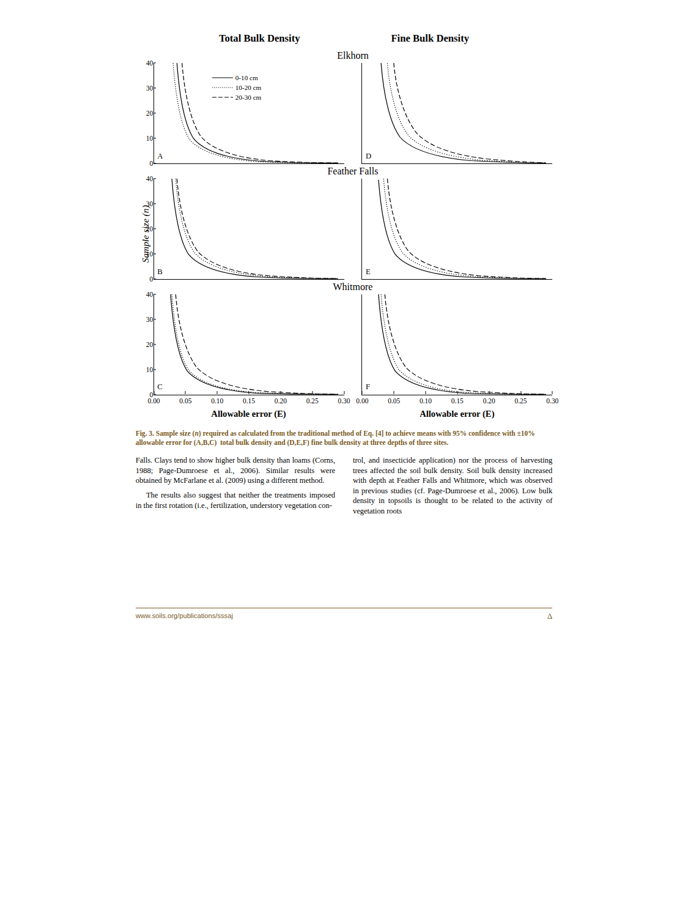Total Bulk Density Fine Bulk Density
Sample size (n)
Elkhorn
40 30 20 10 0 A
| | 0-10 cm |
| | 10-20 cm |
| | 20-30 cm |
D
Feather Falls
40 30 20 10 0 B
E
Whitmore
40 30 20 10 0 C
0.00 0.05 0.10 0.15 0.20 0.25 0.30
F
0.00 0.05 0.10 0.15 0.20 0.25 0.30
Allowable error (E)
Allowable error (E)
Fig. 3. Sample size (n) required as calculated from the traditional method of Eq. [4] to achieve means with 95% confidence with ±10% allowable error for (A,B,C) total bulk density and (D,E,F) fine bulk density at three depths of three sites.
Falls. Clays tend to show higher bulk density than loams (Corns, 1988; Page-Dumroese et al., 2006). Similar results were obtained by McFarlane et al. (2009) using a different method.
The results also suggest that neither the treatments imposed in the first rotation (i.e., fertilization, understory vegetation con-
trol, and insecticide application) nor the process of harvesting trees affected the soil bulk density. Soil bulk density increased with depth at Feather Falls and Whitmore, which was observed in previous studies (cf. Page-Dumroese et al., 2006). Low bulk density in topsoils is thought to be related to the activity of vegetation roots
www.soils.org/publications/sssaj Δ